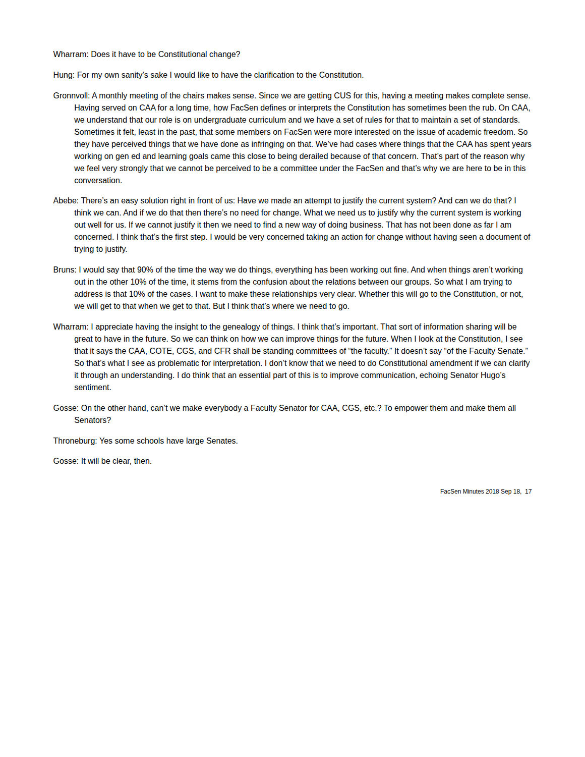Wharram: Does it have to be Constitutional change?
Hung: For my own sanity’s sake I would like to have the clarification to the Constitution.
Gronnvoll: A monthly meeting of the chairs makes sense. Since we are getting CUS for this, having a meeting makes complete sense. Having served on CAA for a long time, how FacSen defines or interprets the Constitution has sometimes been the rub. On CAA, we understand that our role is on undergraduate curriculum and we have a set of rules for that to maintain a set of standards. Sometimes it felt, least in the past, that some members on FacSen were more interested on the issue of academic freedom. So they have perceived things that we have done as infringing on that. We’ve had cases where things that the CAA has spent years working on gen ed and learning goals came this close to being derailed because of that concern. That’s part of the reason why we feel very strongly that we cannot be perceived to be a committee under the FacSen and that’s why we are here to be in this conversation.
Abebe: There’s an easy solution right in front of us: Have we made an attempt to justify the current system? And can we do that? I think we can. And if we do that then there’s no need for change. What we need us to justify why the current system is working out well for us. If we cannot justify it then we need to find a new way of doing business. That has not been done as far I am concerned. I think that’s the first step. I would be very concerned taking an action for change without having seen a document of trying to justify.
Bruns: I would say that 90% of the time the way we do things, everything has been working out fine. And when things aren’t working out in the other 10% of the time, it stems from the confusion about the relations between our groups. So what I am trying to address is that 10% of the cases. I want to make these relationships very clear. Whether this will go to the Constitution, or not, we will get to that when we get to that. But I think that’s where we need to go.
Wharram: I appreciate having the insight to the genealogy of things. I think that’s important. That sort of information sharing will be great to have in the future. So we can think on how we can improve things for the future. When I look at the Constitution, I see that it says the CAA, COTE, CGS, and CFR shall be standing committees of “the faculty.” It doesn’t say “of the Faculty Senate.” So that’s what I see as problematic for interpretation. I don’t know that we need to do Constitutional amendment if we can clarify it through an understanding. I do think that an essential part of this is to improve communication, echoing Senator Hugo’s sentiment.
Gosse: On the other hand, can’t we make everybody a Faculty Senator for CAA, CGS, etc.? To empower them and make them all Senators?
Throneburg: Yes some schools have large Senates.
Gosse: It will be clear, then.
FacSen Minutes 2018 Sep 18, 17